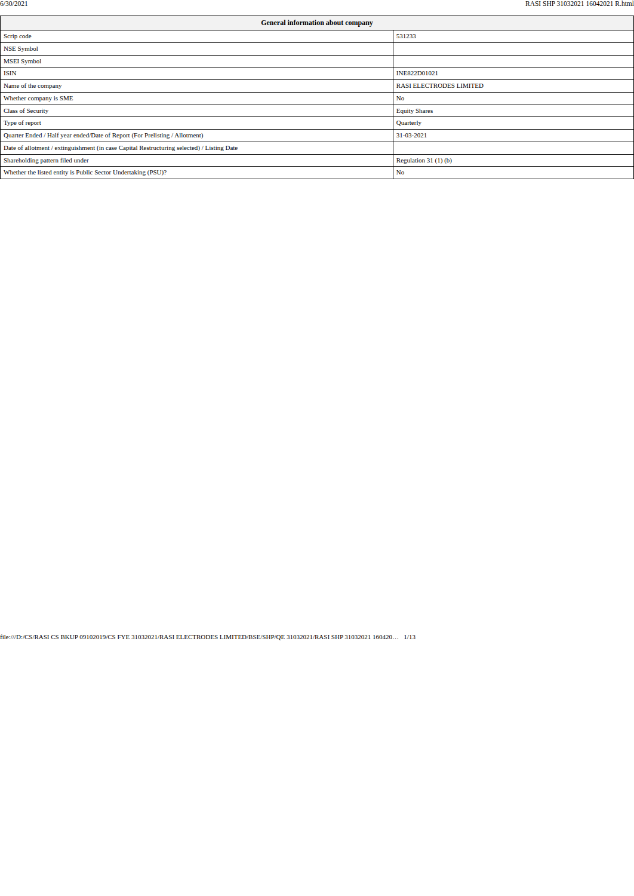6/30/2021 RASI SHP 31032021 16042021 R.html
General information about company
| Scrip code | 531233 |
| NSE Symbol | |
| MSEI Symbol | |
| ISIN | INE822D01021 |
| Name of the company | RASI ELECTRODES LIMITED |
| Whether company is SME | No |
| Class of Security | Equity Shares |
| Type of report | Quarterly |
| Quarter Ended / Half year ended/Date of Report (For Prelisting / Allotment) | 31-03-2021 |
| Date of allotment / extinguishment (in case Capital Restructuring selected) / Listing Date | |
| Shareholding pattern filed under | Regulation 31 (1) (b) |
| Whether the listed entity is Public Sector Undertaking (PSU)? | No |
file:///D:/CS/RASI CS BKUP 09102019/CS FYE 31032021/RASI ELECTRODES LIMITED/BSE/SHP/QE 31032021/RASI SHP 31032021 160420… 1/13